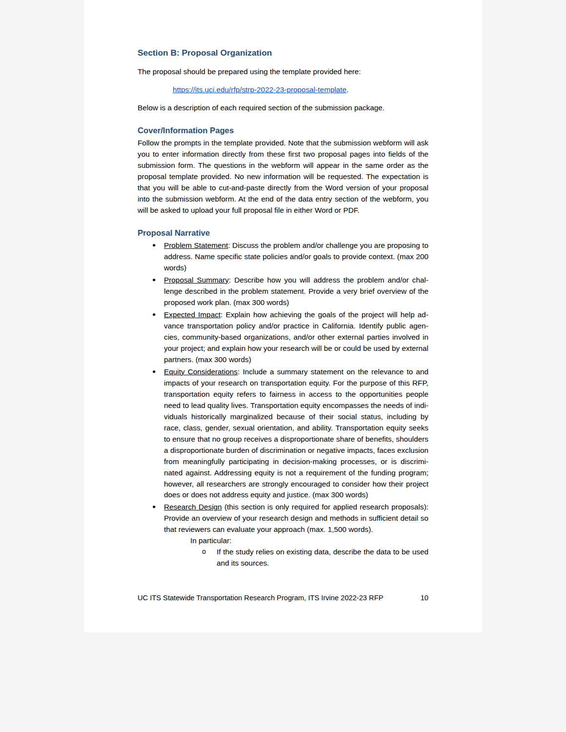Section B: Proposal Organization
The proposal should be prepared using the template provided here:
https://its.uci.edu/rfp/strp-2022-23-proposal-template.
Below is a description of each required section of the submission package.
Cover/Information Pages
Follow the prompts in the template provided. Note that the submission webform will ask you to enter information directly from these first two proposal pages into fields of the submission form. The questions in the webform will appear in the same order as the proposal template provided. No new information will be requested. The expectation is that you will be able to cut-and-paste directly from the Word version of your proposal into the submission webform. At the end of the data entry section of the webform, you will be asked to upload your full proposal file in either Word or PDF.
Proposal Narrative
Problem Statement: Discuss the problem and/or challenge you are proposing to address. Name specific state policies and/or goals to provide context. (max 200 words)
Proposal Summary: Describe how you will address the problem and/or challenge described in the problem statement. Provide a very brief overview of the proposed work plan. (max 300 words)
Expected Impact: Explain how achieving the goals of the project will help advance transportation policy and/or practice in California. Identify public agencies, community-based organizations, and/or other external parties involved in your project; and explain how your research will be or could be used by external partners. (max 300 words)
Equity Considerations: Include a summary statement on the relevance to and impacts of your research on transportation equity. For the purpose of this RFP, transportation equity refers to fairness in access to the opportunities people need to lead quality lives. Transportation equity encompasses the needs of individuals historically marginalized because of their social status, including by race, class, gender, sexual orientation, and ability. Transportation equity seeks to ensure that no group receives a disproportionate share of benefits, shoulders a disproportionate burden of discrimination or negative impacts, faces exclusion from meaningfully participating in decision-making processes, or is discriminated against. Addressing equity is not a requirement of the funding program; however, all researchers are strongly encouraged to consider how their project does or does not address equity and justice. (max 300 words)
Research Design (this section is only required for applied research proposals): Provide an overview of your research design and methods in sufficient detail so that reviewers can evaluate your approach (max. 1,500 words).
In particular:
If the study relies on existing data, describe the data to be used and its sources.
UC ITS Statewide Transportation Research Program, ITS Irvine 2022-23 RFP 10